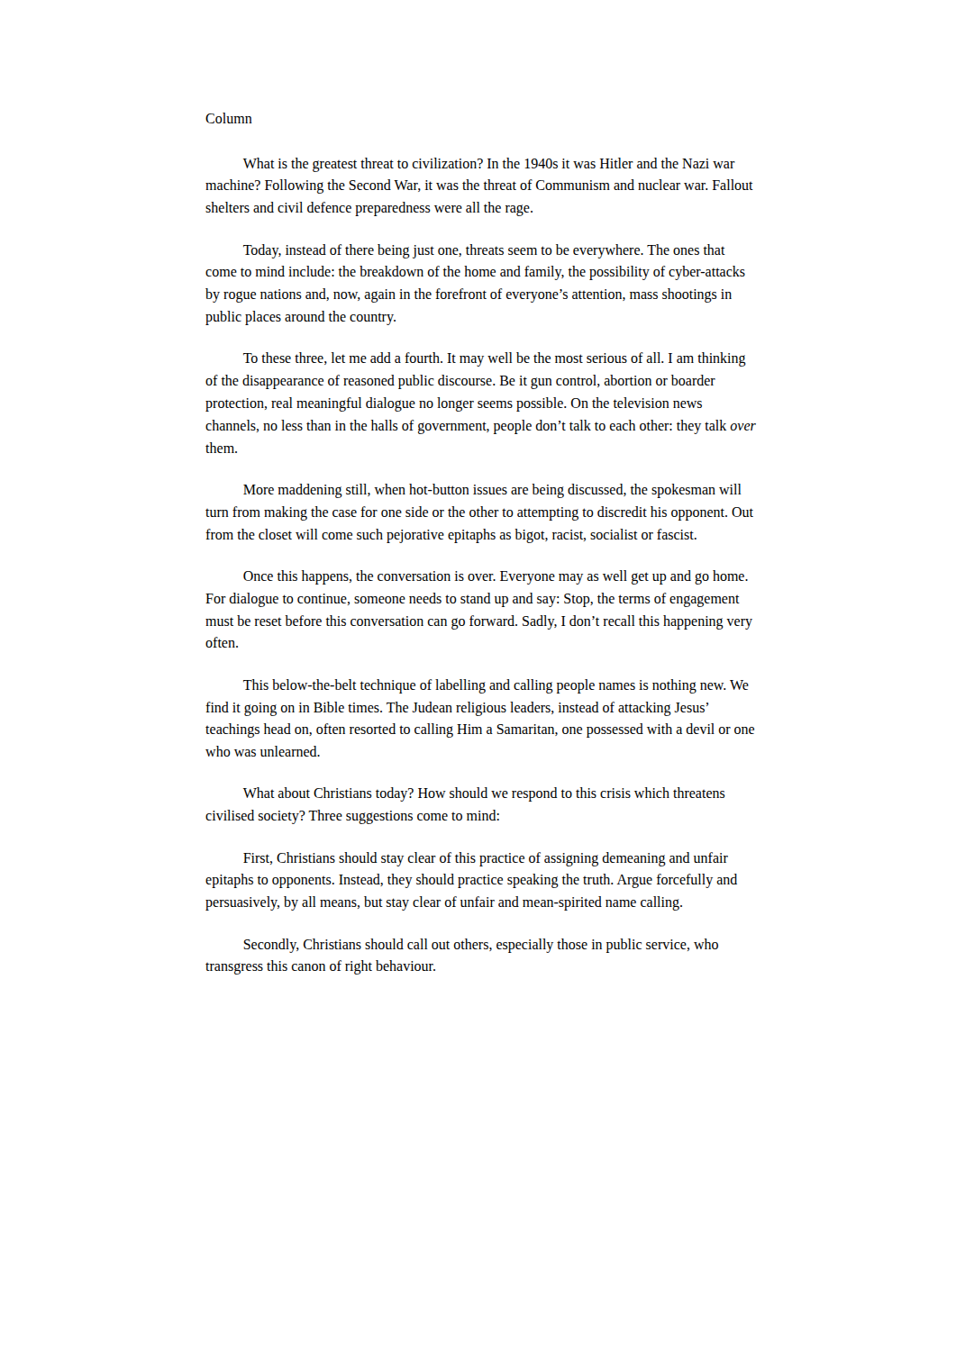Column
What is the greatest threat to civilization? In the 1940s it was Hitler and the Nazi war machine? Following the Second War, it was the threat of Communism and nuclear war. Fallout shelters and civil defence preparedness were all the rage.
Today, instead of there being just one, threats seem to be everywhere. The ones that come to mind include: the breakdown of the home and family, the possibility of cyber-attacks by rogue nations and, now, again in the forefront of everyone’s attention, mass shootings in public places around the country.
To these three, let me add a fourth. It may well be the most serious of all. I am thinking of the disappearance of reasoned public discourse. Be it gun control, abortion or boarder protection, real meaningful dialogue no longer seems possible. On the television news channels, no less than in the halls of government, people don’t talk to each other: they talk over them.
More maddening still, when hot-button issues are being discussed, the spokesman will turn from making the case for one side or the other to attempting to discredit his opponent. Out from the closet will come such pejorative epitaphs as bigot, racist, socialist or fascist.
Once this happens, the conversation is over. Everyone may as well get up and go home. For dialogue to continue, someone needs to stand up and say: Stop, the terms of engagement must be reset before this conversation can go forward. Sadly, I don’t recall this happening very often.
This below-the-belt technique of labelling and calling people names is nothing new. We find it going on in Bible times. The Judean religious leaders, instead of attacking Jesus’ teachings head on, often resorted to calling Him a Samaritan, one possessed with a devil or one who was unlearned.
What about Christians today? How should we respond to this crisis which threatens civilised society? Three suggestions come to mind:
First, Christians should stay clear of this practice of assigning demeaning and unfair epitaphs to opponents. Instead, they should practice speaking the truth. Argue forcefully and persuasively, by all means, but stay clear of unfair and mean-spirited name calling.
Secondly, Christians should call out others, especially those in public service, who transgress this canon of right behaviour.